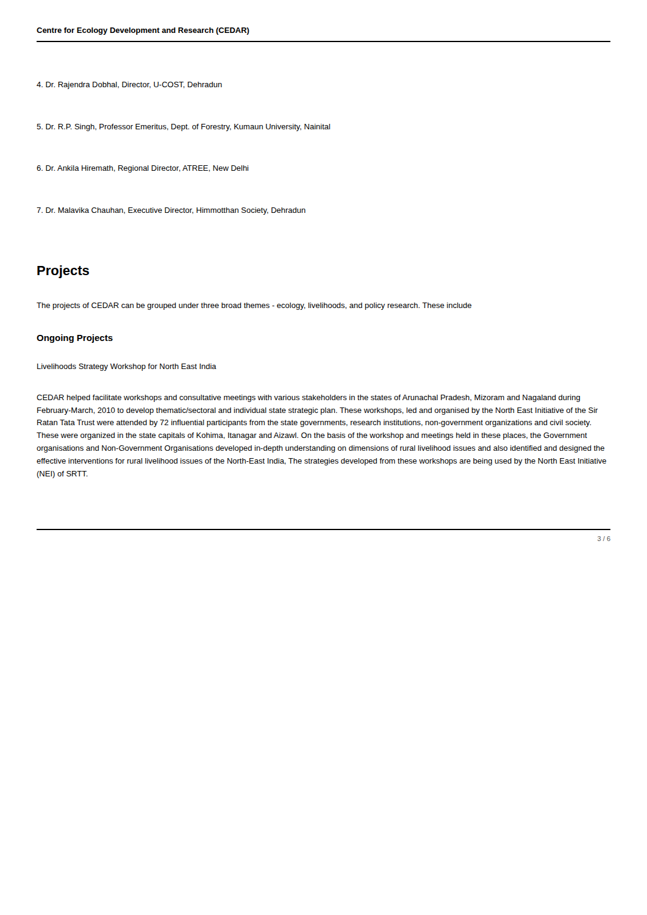Centre for Ecology Development and Research (CEDAR)
4. Dr. Rajendra Dobhal, Director, U-COST, Dehradun
5. Dr. R.P. Singh, Professor Emeritus, Dept. of Forestry, Kumaun University, Nainital
6. Dr. Ankila Hiremath, Regional Director, ATREE, New Delhi
7. Dr. Malavika Chauhan, Executive Director, Himmotthan Society, Dehradun
Projects
The projects of CEDAR can be grouped under three broad themes - ecology, livelihoods, and policy research. These include
Ongoing Projects
Livelihoods Strategy Workshop for North East India
CEDAR helped facilitate workshops and consultative meetings with various stakeholders in the states of Arunachal Pradesh, Mizoram and Nagaland during February-March, 2010 to develop thematic/sectoral and individual state strategic plan. These workshops, led and organised by the North East Initiative of the Sir Ratan Tata Trust were attended by 72 influential participants from the state governments, research institutions, non-government organizations and civil society. These were organized in the state capitals of Kohima, Itanagar and Aizawl. On the basis of the workshop and meetings held in these places, the Government organisations and Non-Government Organisations developed in-depth understanding on dimensions of rural livelihood issues and also identified and designed the effective interventions for rural livelihood issues of the North-East India, The strategies developed from these workshops are being used by the North East Initiative (NEI) of SRTT.
3 / 6